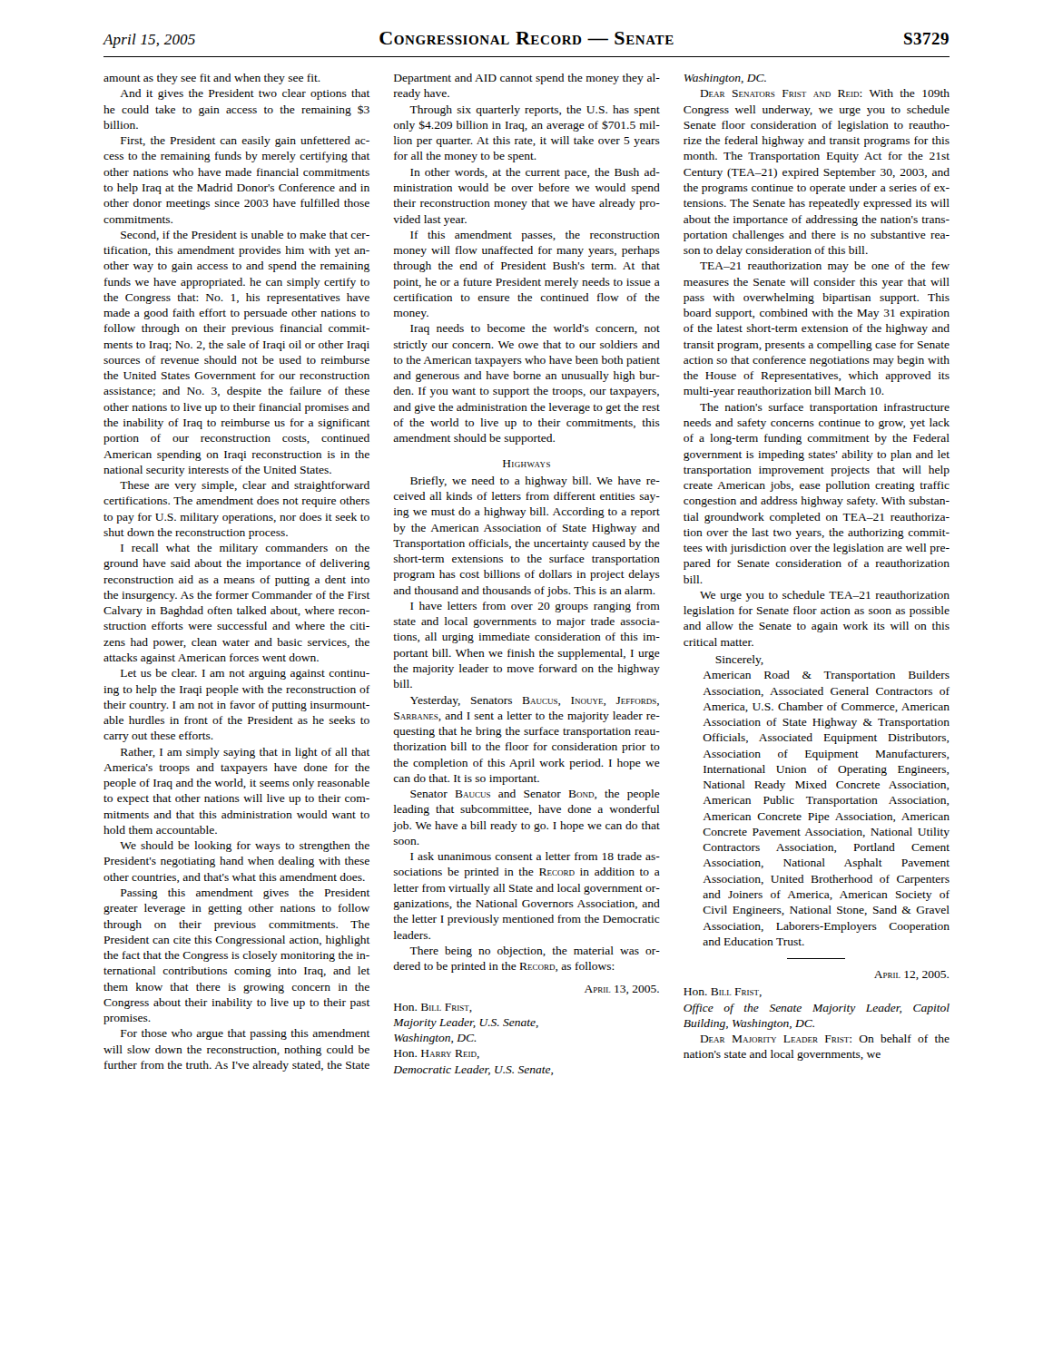April 15, 2005
Congressional Record — Senate
S3729
amount as they see fit and when they see fit.
And it gives the President two clear options that he could take to gain access to the remaining $3 billion.
First, the President can easily gain unfettered access to the remaining funds by merely certifying that other nations who have made financial commitments to help Iraq at the Madrid Donor's Conference and in other donor meetings since 2003 have fulfilled those commitments.
Second, if the President is unable to make that certification, this amendment provides him with yet another way to gain access to and spend the remaining funds we have appropriated. he can simply certify to the Congress that: No. 1, his representatives have made a good faith effort to persuade other nations to follow through on their previous financial commitments to Iraq; No. 2, the sale of Iraqi oil or other Iraqi sources of revenue should not be used to reimburse the United States Government for our reconstruction assistance; and No. 3, despite the failure of these other nations to live up to their financial promises and the inability of Iraq to reimburse us for a significant portion of our reconstruction costs, continued American spending on Iraqi reconstruction is in the national security interests of the United States.
These are very simple, clear and straightforward certifications. The amendment does not require others to pay for U.S. military operations, nor does it seek to shut down the reconstruction process.
I recall what the military commanders on the ground have said about the importance of delivering reconstruction aid as a means of putting a dent into the insurgency. As the former Commander of the First Calvary in Baghdad often talked about, where reconstruction efforts were successful and where the citizens had power, clean water and basic services, the attacks against American forces went down.
Let us be clear. I am not arguing against continuing to help the Iraqi people with the reconstruction of their country. I am not in favor of putting insurmountable hurdles in front of the President as he seeks to carry out these efforts.
Rather, I am simply saying that in light of all that America's troops and taxpayers have done for the people of Iraq and the world, it seems only reasonable to expect that other nations will live up to their commitments and that this administration would want to hold them accountable.
We should be looking for ways to strengthen the President's negotiating hand when dealing with these other countries, and that's what this amendment does.
Passing this amendment gives the President greater leverage in getting other nations to follow through on their previous commitments. The President can cite this Congressional action, highlight the fact that the Congress is closely monitoring the international contributions coming into Iraq, and let them know that there is growing concern in the Congress about their inability to live up to their past promises.
For those who argue that passing this amendment will slow down the reconstruction, nothing could be further from the truth. As I've already stated, the State Department and AID cannot spend the money they already have.
Through six quarterly reports, the U.S. has spent only $4.209 billion in Iraq, an average of $701.5 million per quarter. At this rate, it will take over 5 years for all the money to be spent.
In other words, at the current pace, the Bush administration would be over before we would spend their reconstruction money that we have already provided last year.
If this amendment passes, the reconstruction money will flow unaffected for many years, perhaps through the end of President Bush's term. At that point, he or a future President merely needs to issue a certification to ensure the continued flow of the money.
Iraq needs to become the world's concern, not strictly our concern. We owe that to our soldiers and to the American taxpayers who have been both patient and generous and have borne an unusually high burden. If you want to support the troops, our taxpayers, and give the administration the leverage to get the rest of the world to live up to their commitments, this amendment should be supported.
Highways
Briefly, we need to a highway bill. We have received all kinds of letters from different entities saying we must do a highway bill. According to a report by the American Association of State Highway and Transportation officials, the uncertainty caused by the short-term extensions to the surface transportation program has cost billions of dollars in project delays and thousand and thousands of jobs. This is an alarm.
I have letters from over 20 groups ranging from state and local governments to major trade associations, all urging immediate consideration of this important bill. When we finish the supplemental, I urge the majority leader to move forward on the highway bill.
Yesterday, Senators Baucus, Inouye, Jeffords, Sarbanes, and I sent a letter to the majority leader requesting that he bring the surface transportation reauthorization bill to the floor for consideration prior to the completion of this April work period. I hope we can do that. It is so important.
Senator Baucus and Senator Bond, the people leading that subcommittee, have done a wonderful job. We have a bill ready to go. I hope we can do that soon.
I ask unanimous consent a letter from 18 trade associations be printed in the Record in addition to a letter from virtually all State and local government organizations, the National Governors Association, and the letter I previously mentioned from the Democratic leaders.
There being no objection, the material was ordered to be printed in the Record, as follows:
April 13, 2005.
Hon. Bill Frist,
Majority Leader, U.S. Senate,
Washington, DC.
Hon. Harry Reid,
Democratic Leader, U.S. Senate,
Washington, DC.
Dear Senators Frist and Reid: With the 109th Congress well underway, we urge you to schedule Senate floor consideration of legislation to reauthorize the federal highway and transit programs for this month. The Transportation Equity Act for the 21st Century (TEA–21) expired September 30, 2003, and the programs continue to operate under a series of extensions. The Senate has repeatedly expressed its will about the importance of addressing the nation's transportation challenges and there is no substantive reason to delay consideration of this bill.
TEA–21 reauthorization may be one of the few measures the Senate will consider this year that will pass with overwhelming bipartisan support. This board support, combined with the May 31 expiration of the latest short-term extension of the highway and transit program, presents a compelling case for Senate action so that conference negotiations may begin with the House of Representatives, which approved its multi-year reauthorization bill March 10.
The nation's surface transportation infrastructure needs and safety concerns continue to grow, yet lack of a long-term funding commitment by the Federal government is impeding states' ability to plan and let transportation improvement projects that will help create American jobs, ease pollution creating traffic congestion and address highway safety. With substantial groundwork completed on TEA–21 reauthorization over the last two years, the authorizing committees with jurisdiction over the legislation are well prepared for Senate consideration of a reauthorization bill.
We urge you to schedule TEA–21 reauthorization legislation for Senate floor action as soon as possible and allow the Senate to again work its will on this critical matter.
Sincerely,
American Road & Transportation Builders Association, Associated General Contractors of America, U.S. Chamber of Commerce, American Association of State Highway & Transportation Officials, Associated Equipment Distributors, Association of Equipment Manufacturers, International Union of Operating Engineers, National Ready Mixed Concrete Association, American Public Transportation Association, American Concrete Pipe Association, American Concrete Pavement Association, National Utility Contractors Association, Portland Cement Association, National Asphalt Pavement Association, United Brotherhood of Carpenters and Joiners of America, American Society of Civil Engineers, National Stone, Sand & Gravel Association, Laborers-Employers Cooperation and Education Trust.
April 12, 2005.
Hon. Bill Frist,
Office of the Senate Majority Leader, Capitol Building, Washington, DC.
Dear Majority Leader Frist: On behalf of the nation's state and local governments, we